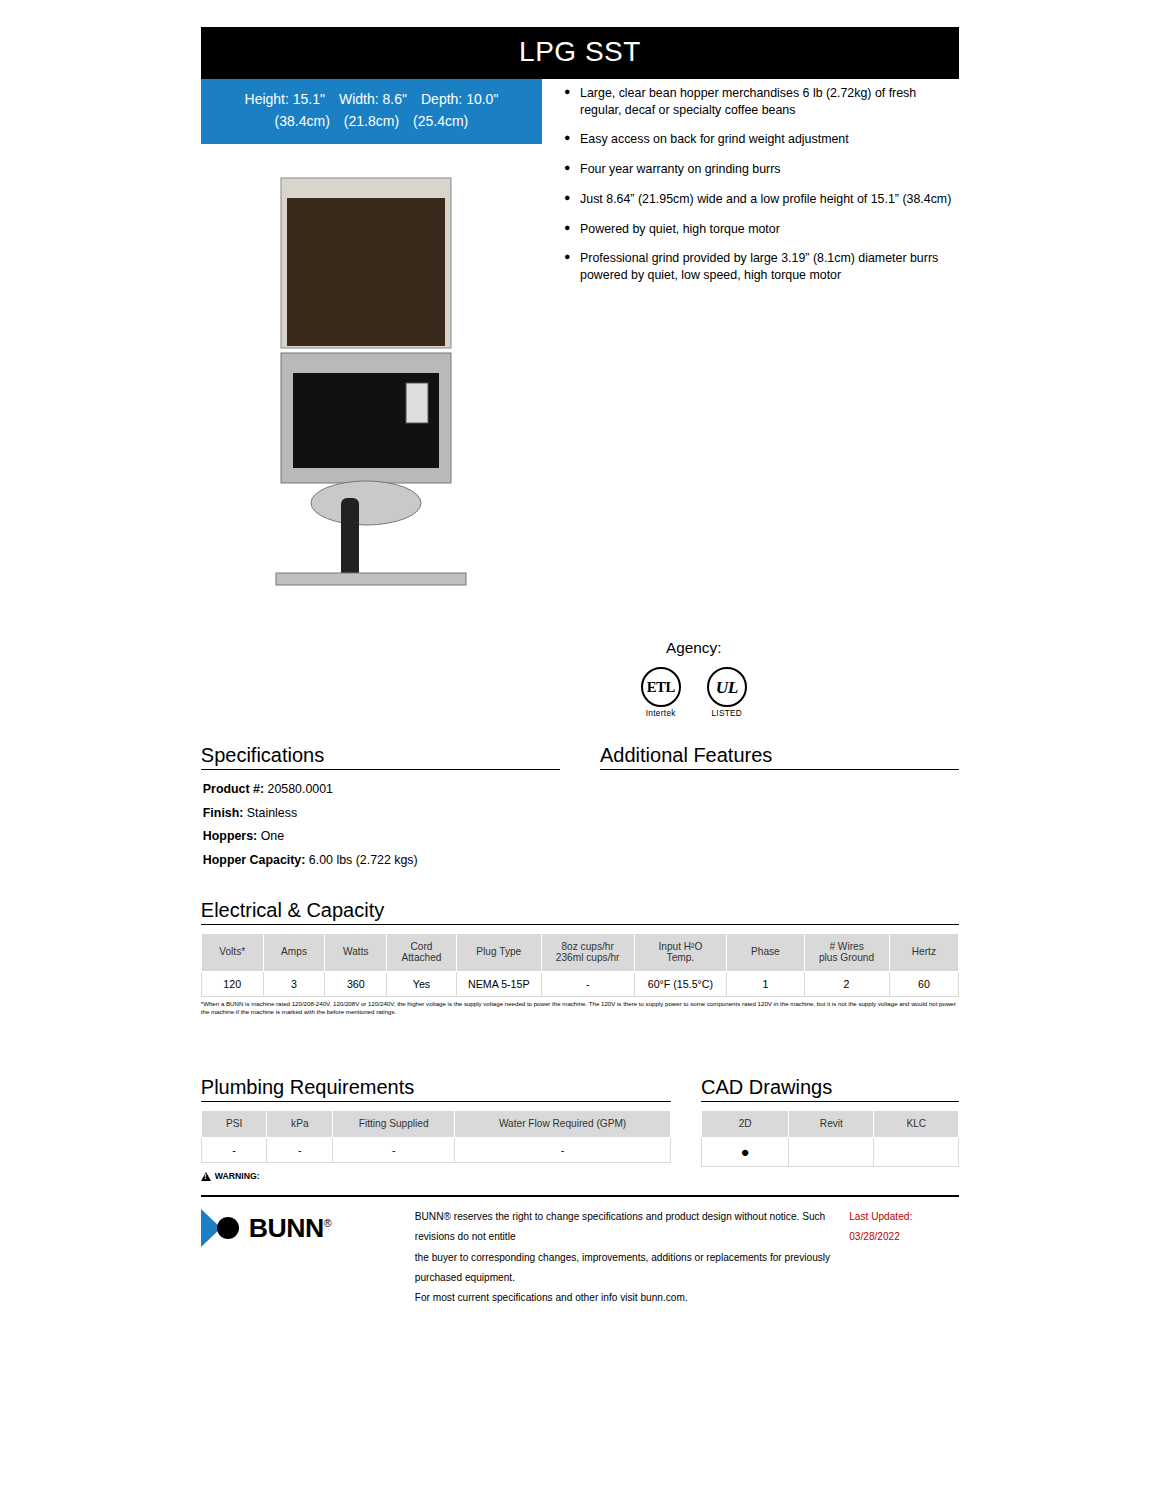LPG SST
Height: 15.1" Width: 8.6" Depth: 10.0"
(38.4cm) (21.8cm) (25.4cm)
Large, clear bean hopper merchandises 6 lb (2.72kg) of fresh regular, decaf or specialty coffee beans
Easy access on back for grind weight adjustment
Four year warranty on grinding burrs
Just 8.64” (21.95cm) wide and a low profile height of 15.1” (38.4cm)
Powered by quiet, high torque motor
Professional grind provided by large 3.19” (8.1cm) diameter burrs powered by quiet, low speed, high torque motor
Agency:
ETL
Intertek
UL
LISTED
Specifications
Product #: 20580.0001
Finish: Stainless
Hoppers: One
Hopper Capacity: 6.00 lbs (2.722 kgs)
Additional Features
Electrical & Capacity
| Volts* | Amps | Watts | Cord Attached | Plug Type | 8oz cups/hr 236ml cups/hr | Input H²O Temp. | Phase | # Wires plus Ground | Hertz |
| --- | --- | --- | --- | --- | --- | --- | --- | --- | --- |
| 120 | 3 | 360 | Yes | NEMA 5-15P | - | 60°F (15.5°C) | 1 | 2 | 60 |
*When a BUNN is machine rated 120/208-240V, 120/208V or 120/240V, the higher voltage is the supply voltage needed to power the machine. The 120V is there to supply power to some components rated 120V in the machine, but it is not the supply voltage and would not power the machine if the machine is marked with the before mentioned ratings.
Plumbing Requirements
| PSI | kPa | Fitting Supplied | Water Flow Required (GPM) |
| --- | --- | --- | --- |
| - | - | - | - |
WARNING:
CAD Drawings
| 2D | Revit | KLC |
| --- | --- | --- |
| ● | | |
BUNN®
BUNN® reserves the right to change specifications and product design without notice. Such revisions do not entitle
the buyer to corresponding changes, improvements, additions or replacements for previously purchased equipment.
For most current specifications and other info visit bunn.com.
Last Updated:
03/28/2022